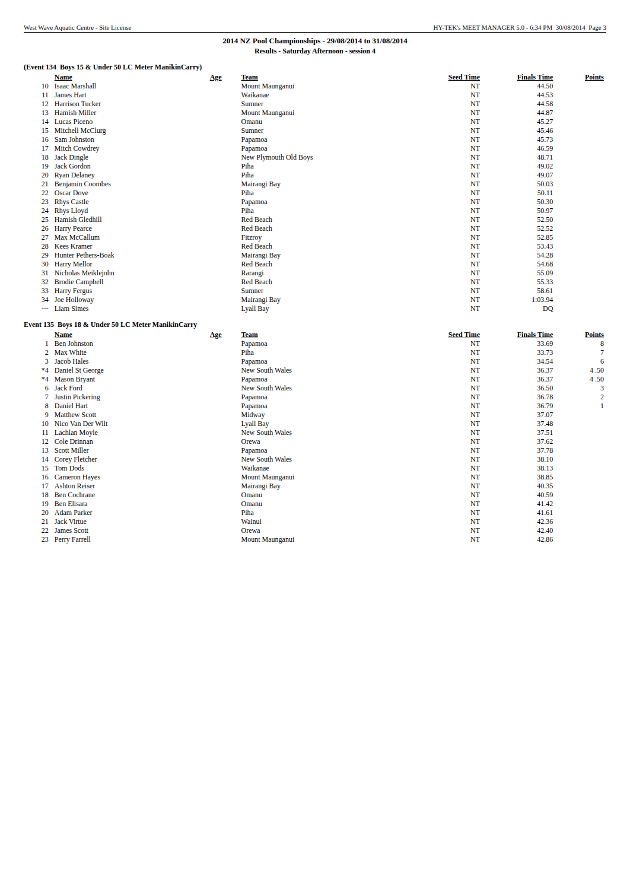West Wave Aquatic Centre - Site License
HY-TEK's MEET MANAGER 5.0 - 6:34 PM 30/08/2014 Page 3
2014 NZ Pool Championships - 29/08/2014 to 31/08/2014
Results - Saturday Afternoon - session 4
(Event 134 Boys 15 & Under 50 LC Meter ManikinCarry)
| | Name | Age | Team | Seed Time | Finals Time | Points |
| --- | --- | --- | --- | --- | --- | --- |
| 10 | Isaac Marshall | | Mount Maunganui | NT | 44.50 | |
| 11 | James Hart | | Waikanae | NT | 44.53 | |
| 12 | Harrison Tucker | | Sumner | NT | 44.58 | |
| 13 | Hamish Miller | | Mount Maunganui | NT | 44.87 | |
| 14 | Lucas Piceno | | Omanu | NT | 45.27 | |
| 15 | Mitchell McClurg | | Sumner | NT | 45.46 | |
| 16 | Sam Johnston | | Papamoa | NT | 45.73 | |
| 17 | Mitch Cowdrey | | Papamoa | NT | 46.59 | |
| 18 | Jack Dingle | | New Plymouth Old Boys | NT | 48.71 | |
| 19 | Jack Gordon | | Piha | NT | 49.02 | |
| 20 | Ryan Delaney | | Piha | NT | 49.07 | |
| 21 | Benjamin Coombes | | Mairangi Bay | NT | 50.03 | |
| 22 | Oscar Dove | | Piha | NT | 50.11 | |
| 23 | Rhys Castle | | Papamoa | NT | 50.30 | |
| 24 | Rhys Lloyd | | Piha | NT | 50.97 | |
| 25 | Hamish Gledhill | | Red Beach | NT | 52.50 | |
| 26 | Harry Pearce | | Red Beach | NT | 52.52 | |
| 27 | Max McCallum | | Fitzroy | NT | 52.85 | |
| 28 | Kees Kramer | | Red Beach | NT | 53.43 | |
| 29 | Hunter Pethers-Boak | | Mairangi Bay | NT | 54.28 | |
| 30 | Harry Mellor | | Red Beach | NT | 54.68 | |
| 31 | Nicholas Meiklejohn | | Rarangi | NT | 55.09 | |
| 32 | Brodie Campbell | | Red Beach | NT | 55.33 | |
| 33 | Harry Fergus | | Sumner | NT | 58.61 | |
| 34 | Joe Holloway | | Mairangi Bay | NT | 1:03.94 | |
| --- | Liam Simes | | Lyall Bay | NT | DQ | |
Event 135 Boys 18 & Under 50 LC Meter ManikinCarry
| | Name | Age | Team | Seed Time | Finals Time | Points |
| --- | --- | --- | --- | --- | --- | --- |
| 1 | Ben Johnston | | Papamoa | NT | 33.69 | 8 |
| 2 | Max White | | Piha | NT | 33.73 | 7 |
| 3 | Jacob Hales | | Papamoa | NT | 34.54 | 6 |
| *4 | Daniel St George | | New South Wales | NT | 36.37 | 4 .50 |
| *4 | Mason Bryant | | Papamoa | NT | 36.37 | 4 .50 |
| 6 | Jack Ford | | New South Wales | NT | 36.50 | 3 |
| 7 | Justin Pickering | | Papamoa | NT | 36.78 | 2 |
| 8 | Daniel Hart | | Papamoa | NT | 36.79 | 1 |
| 9 | Matthew Scott | | Midway | NT | 37.07 | |
| 10 | Nico Van Der Wilt | | Lyall Bay | NT | 37.48 | |
| 11 | Lachlan Moyle | | New South Wales | NT | 37.51 | |
| 12 | Cole Drinnan | | Orewa | NT | 37.62 | |
| 13 | Scott Miller | | Papamoa | NT | 37.78 | |
| 14 | Corey Fletcher | | New South Wales | NT | 38.10 | |
| 15 | Tom Dods | | Waikanae | NT | 38.13 | |
| 16 | Cameron Hayes | | Mount Maunganui | NT | 38.85 | |
| 17 | Ashton Reiser | | Mairangi Bay | NT | 40.35 | |
| 18 | Ben Cochrane | | Omanu | NT | 40.59 | |
| 19 | Ben Elisara | | Omanu | NT | 41.42 | |
| 20 | Adam Parker | | Piha | NT | 41.61 | |
| 21 | Jack Virtue | | Wainui | NT | 42.36 | |
| 22 | James Scott | | Orewa | NT | 42.40 | |
| 23 | Perry Farrell | | Mount Maunganui | NT | 42.86 | |